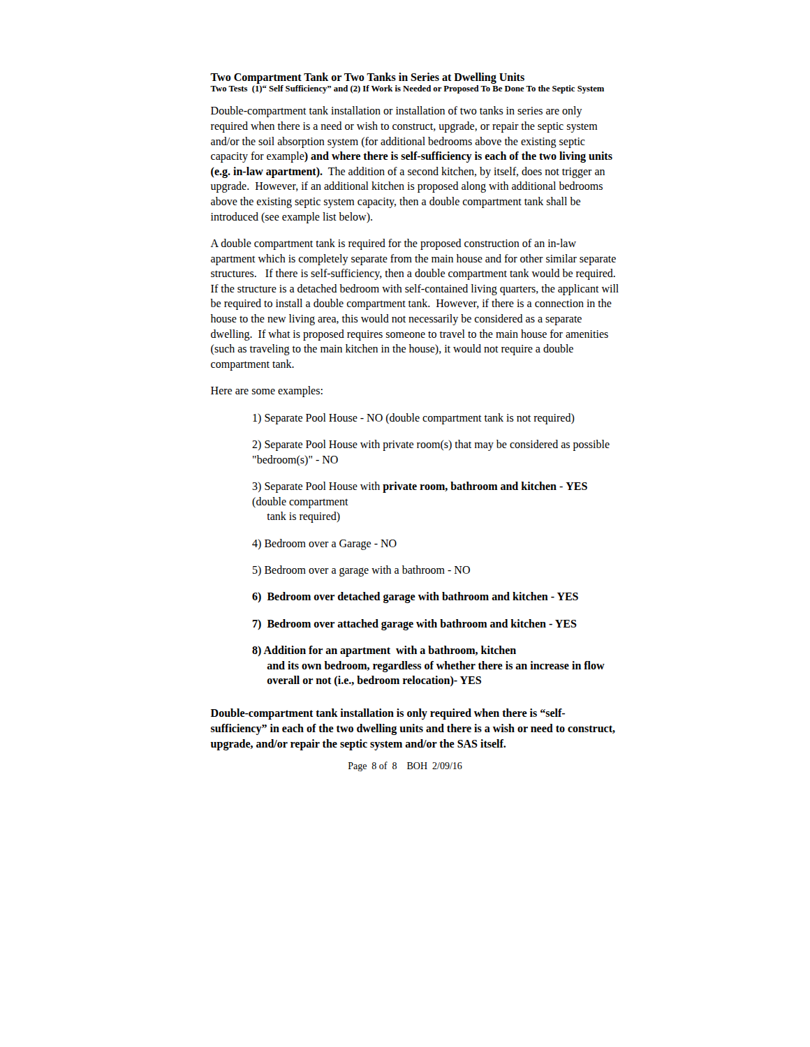Two Compartment Tank or Two Tanks in Series at Dwelling Units
Two Tests (1)“ Self Sufficiency” and (2) If Work is Needed or Proposed To Be Done To the Septic System
Double-compartment tank installation or installation of two tanks in series are only required when there is a need or wish to construct, upgrade, or repair the septic system and/or the soil absorption system (for additional bedrooms above the existing septic capacity for example) and where there is self-sufficiency is each of the two living units (e.g. in-law apartment). The addition of a second kitchen, by itself, does not trigger an upgrade. However, if an additional kitchen is proposed along with additional bedrooms above the existing septic system capacity, then a double compartment tank shall be introduced (see example list below).
A double compartment tank is required for the proposed construction of an in-law apartment which is completely separate from the main house and for other similar separate structures. If there is self-sufficiency, then a double compartment tank would be required. If the structure is a detached bedroom with self-contained living quarters, the applicant will be required to install a double compartment tank. However, if there is a connection in the house to the new living area, this would not necessarily be considered as a separate dwelling. If what is proposed requires someone to travel to the main house for amenities (such as traveling to the main kitchen in the house), it would not require a double compartment tank.
Here are some examples:
1) Separate Pool House - NO (double compartment tank is not required)
2) Separate Pool House with private room(s) that may be considered as possible "bedroom(s)" - NO
3) Separate Pool House with private room, bathroom and kitchen - YES (double compartmenttank is required)
4) Bedroom over a Garage - NO
5) Bedroom over a garage with a bathroom - NO
6) Bedroom over detached garage with bathroom and kitchen - YES
7) Bedroom over attached garage with bathroom and kitchen - YES
8) Addition for an apartment with a bathroom, kitchenand its own bedroom, regardless of whether there is an increase in flow overall or not (i.e., bedroom relocation)- YES
Double-compartment tank installation is only required when there is “self-sufficiency” in each of the two dwelling units and there is a wish or need to construct, upgrade, and/or repair the septic system and/or the SAS itself.
Page 8 of 8 BOH 2/09/16